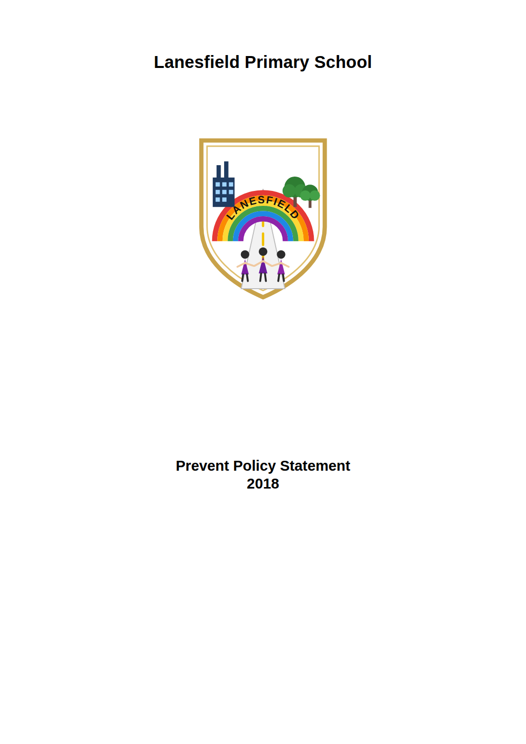Lanesfield Primary School
Lanesfield Primary School crest LANESFIELD
Prevent Policy Statement
2018